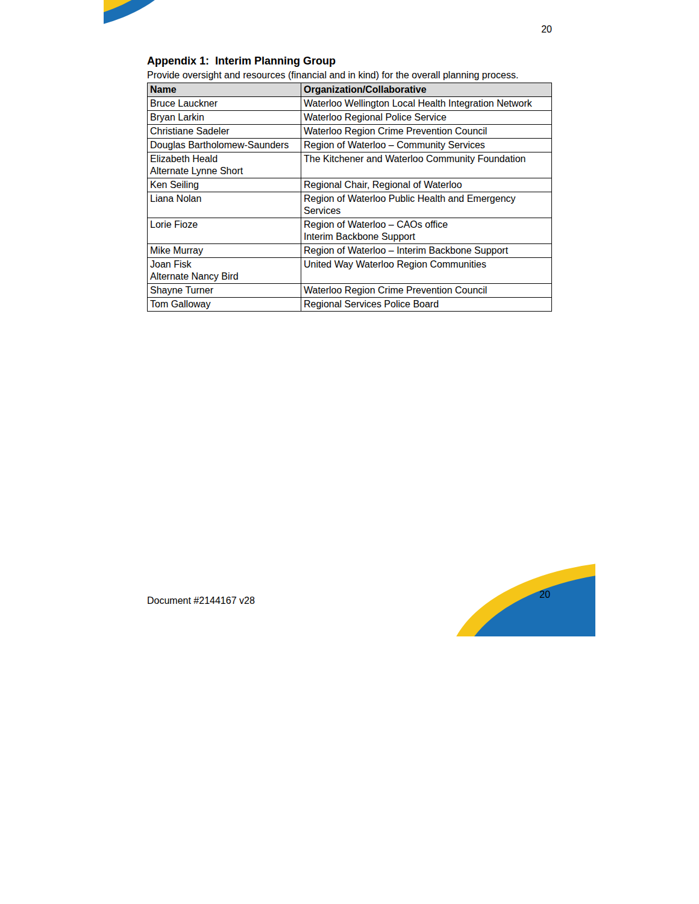20
Appendix 1: Interim Planning Group
Provide oversight and resources (financial and in kind) for the overall planning process.
| Name | Organization/Collaborative |
| --- | --- |
| Bruce Lauckner | Waterloo Wellington Local Health Integration Network |
| Bryan Larkin | Waterloo Regional Police Service |
| Christiane Sadeler | Waterloo Region Crime Prevention Council |
| Douglas Bartholomew-Saunders | Region of Waterloo – Community Services |
| Elizabeth Heald Alternate Lynne Short | The Kitchener and Waterloo Community Foundation |
| Ken Seiling | Regional Chair, Regional of Waterloo |
| Liana Nolan | Region of Waterloo Public Health and Emergency Services |
| Lorie Fioze | Region of Waterloo – CAOs office Interim Backbone Support |
| Mike Murray | Region of Waterloo – Interim Backbone Support |
| Joan Fisk Alternate Nancy Bird | United Way Waterloo Region Communities |
| Shayne Turner | Waterloo Region Crime Prevention Council |
| Tom Galloway | Regional Services Police Board |
Document #2144167 v28
20